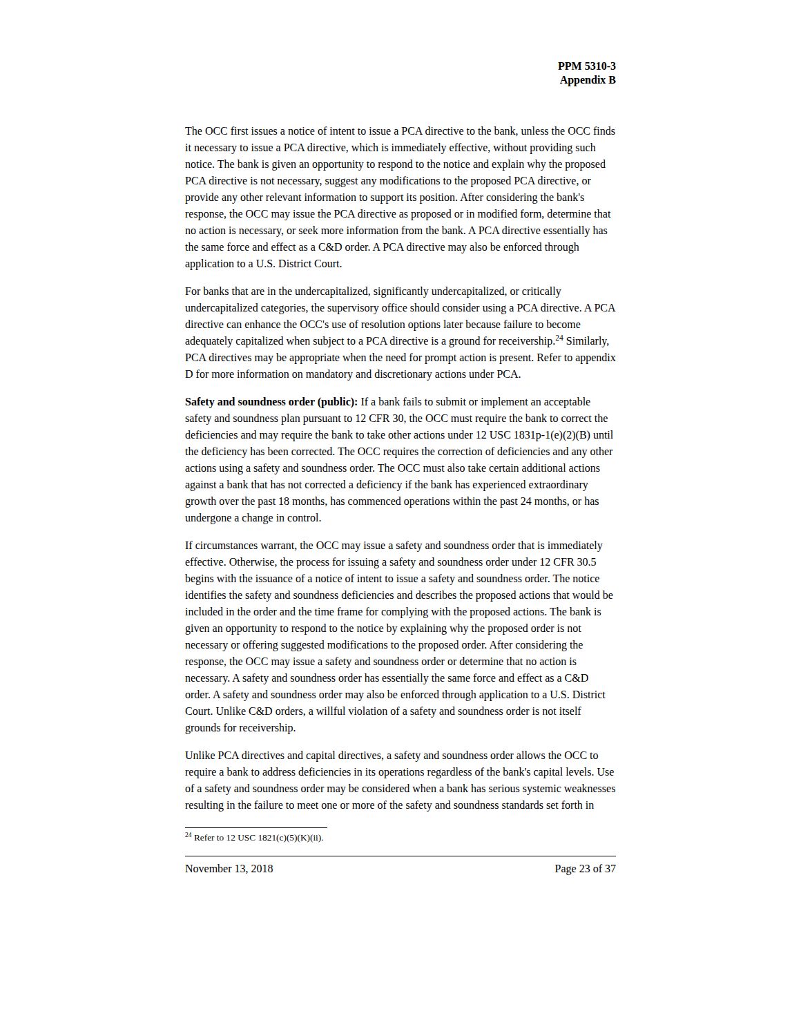PPM 5310-3
Appendix B
The OCC first issues a notice of intent to issue a PCA directive to the bank, unless the OCC finds it necessary to issue a PCA directive, which is immediately effective, without providing such notice. The bank is given an opportunity to respond to the notice and explain why the proposed PCA directive is not necessary, suggest any modifications to the proposed PCA directive, or provide any other relevant information to support its position. After considering the bank's response, the OCC may issue the PCA directive as proposed or in modified form, determine that no action is necessary, or seek more information from the bank. A PCA directive essentially has the same force and effect as a C&D order. A PCA directive may also be enforced through application to a U.S. District Court.
For banks that are in the undercapitalized, significantly undercapitalized, or critically undercapitalized categories, the supervisory office should consider using a PCA directive. A PCA directive can enhance the OCC's use of resolution options later because failure to become adequately capitalized when subject to a PCA directive is a ground for receivership.24 Similarly, PCA directives may be appropriate when the need for prompt action is present. Refer to appendix D for more information on mandatory and discretionary actions under PCA.
Safety and soundness order (public): If a bank fails to submit or implement an acceptable safety and soundness plan pursuant to 12 CFR 30, the OCC must require the bank to correct the deficiencies and may require the bank to take other actions under 12 USC 1831p-1(e)(2)(B) until the deficiency has been corrected. The OCC requires the correction of deficiencies and any other actions using a safety and soundness order. The OCC must also take certain additional actions against a bank that has not corrected a deficiency if the bank has experienced extraordinary growth over the past 18 months, has commenced operations within the past 24 months, or has undergone a change in control.
If circumstances warrant, the OCC may issue a safety and soundness order that is immediately effective. Otherwise, the process for issuing a safety and soundness order under 12 CFR 30.5 begins with the issuance of a notice of intent to issue a safety and soundness order. The notice identifies the safety and soundness deficiencies and describes the proposed actions that would be included in the order and the time frame for complying with the proposed actions. The bank is given an opportunity to respond to the notice by explaining why the proposed order is not necessary or offering suggested modifications to the proposed order. After considering the response, the OCC may issue a safety and soundness order or determine that no action is necessary. A safety and soundness order has essentially the same force and effect as a C&D order. A safety and soundness order may also be enforced through application to a U.S. District Court. Unlike C&D orders, a willful violation of a safety and soundness order is not itself grounds for receivership.
Unlike PCA directives and capital directives, a safety and soundness order allows the OCC to require a bank to address deficiencies in its operations regardless of the bank's capital levels. Use of a safety and soundness order may be considered when a bank has serious systemic weaknesses resulting in the failure to meet one or more of the safety and soundness standards set forth in
24 Refer to 12 USC 1821(c)(5)(K)(ii).
November 13, 2018 Page 23 of 37